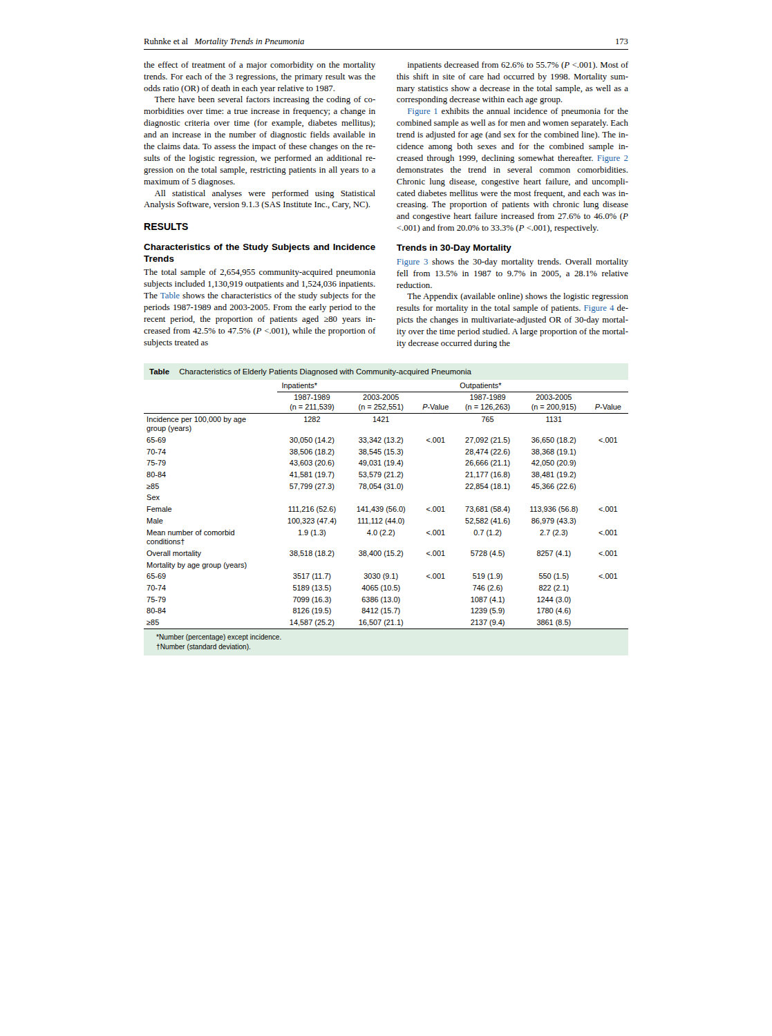Ruhnke et al Mortality Trends in Pneumonia
173
the effect of treatment of a major comorbidity on the mortality trends. For each of the 3 regressions, the primary result was the odds ratio (OR) of death in each year relative to 1987.
There have been several factors increasing the coding of comorbidities over time: a true increase in frequency; a change in diagnostic criteria over time (for example, diabetes mellitus); and an increase in the number of diagnostic fields available in the claims data. To assess the impact of these changes on the results of the logistic regression, we performed an additional regression on the total sample, restricting patients in all years to a maximum of 5 diagnoses.
All statistical analyses were performed using Statistical Analysis Software, version 9.1.3 (SAS Institute Inc., Cary, NC).
RESULTS
Characteristics of the Study Subjects and Incidence Trends
The total sample of 2,654,955 community-acquired pneumonia subjects included 1,130,919 outpatients and 1,524,036 inpatients. The Table shows the characteristics of the study subjects for the periods 1987-1989 and 2003-2005. From the early period to the recent period, the proportion of patients aged ≥80 years increased from 42.5% to 47.5% (P <.001), while the proportion of subjects treated as
inpatients decreased from 62.6% to 55.7% (P <.001). Most of this shift in site of care had occurred by 1998. Mortality summary statistics show a decrease in the total sample, as well as a corresponding decrease within each age group.
Figure 1 exhibits the annual incidence of pneumonia for the combined sample as well as for men and women separately. Each trend is adjusted for age (and sex for the combined line). The incidence among both sexes and for the combined sample increased through 1999, declining somewhat thereafter. Figure 2 demonstrates the trend in several common comorbidities. Chronic lung disease, congestive heart failure, and uncomplicated diabetes mellitus were the most frequent, and each was increasing. The proportion of patients with chronic lung disease and congestive heart failure increased from 27.6% to 46.0% (P <.001) and from 20.0% to 33.3% (P <.001), respectively.
Trends in 30-Day Mortality
Figure 3 shows the 30-day mortality trends. Overall mortality fell from 13.5% in 1987 to 9.7% in 2005, a 28.1% relative reduction.
The Appendix (available online) shows the logistic regression results for mortality in the total sample of patients. Figure 4 depicts the changes in multivariate-adjusted OR of 30-day mortality over the time period studied. A large proportion of the mortality decrease occurred during the
Table Characteristics of Elderly Patients Diagnosed with Community-acquired Pneumonia
| | Inpatients* | Outpatients* |
| --- | --- | --- |
| | 1987-1989 (n = 211,539) | 2003-2005 (n = 252,551) | P -Value | 1987-1989 (n = 126,263) | 2003-2005 (n = 200,915) | P -Value |
| Incidence per 100,000 by age group (years) | 1282 | 1421 | | 765 | 1131 | |
| 65-69 | 30,050 (14.2) | 33,342 (13.2) | <.001 | 27,092 (21.5) | 36,650 (18.2) | <.001 |
| 70-74 | 38,506 (18.2) | 38,545 (15.3) | | 28,474 (22.6) | 38,368 (19.1) | |
| 75-79 | 43,603 (20.6) | 49,031 (19.4) | | 26,666 (21.1) | 42,050 (20.9) | |
| 80-84 | 41,581 (19.7) | 53,579 (21.2) | | 21,177 (16.8) | 38,481 (19.2) | |
| ≥85 | 57,799 (27.3) | 78,054 (31.0) | | 22,854 (18.1) | 45,366 (22.6) | |
| Sex | | | | | | |
| Female | 111,216 (52.6) | 141,439 (56.0) | <.001 | 73,681 (58.4) | 113,936 (56.8) | <.001 |
| Male | 100,323 (47.4) | 111,112 (44.0) | | 52,582 (41.6) | 86,979 (43.3) | |
| Mean number of comorbid conditions† | 1.9 (1.3) | 4.0 (2.2) | <.001 | 0.7 (1.2) | 2.7 (2.3) | <.001 |
| Overall mortality | 38,518 (18.2) | 38,400 (15.2) | <.001 | 5728 (4.5) | 8257 (4.1) | <.001 |
| Mortality by age group (years) | | | | | | |
| 65-69 | 3517 (11.7) | 3030 (9.1) | <.001 | 519 (1.9) | 550 (1.5) | <.001 |
| 70-74 | 5189 (13.5) | 4065 (10.5) | | 746 (2.6) | 822 (2.1) | |
| 75-79 | 7099 (16.3) | 6386 (13.0) | | 1087 (4.1) | 1244 (3.0) | |
| 80-84 | 8126 (19.5) | 8412 (15.7) | | 1239 (5.9) | 1780 (4.6) | |
| ≥85 | 14,587 (25.2) | 16,507 (21.1) | | 2137 (9.4) | 3861 (8.5) | |
*Number (percentage) except incidence.
†Number (standard deviation).